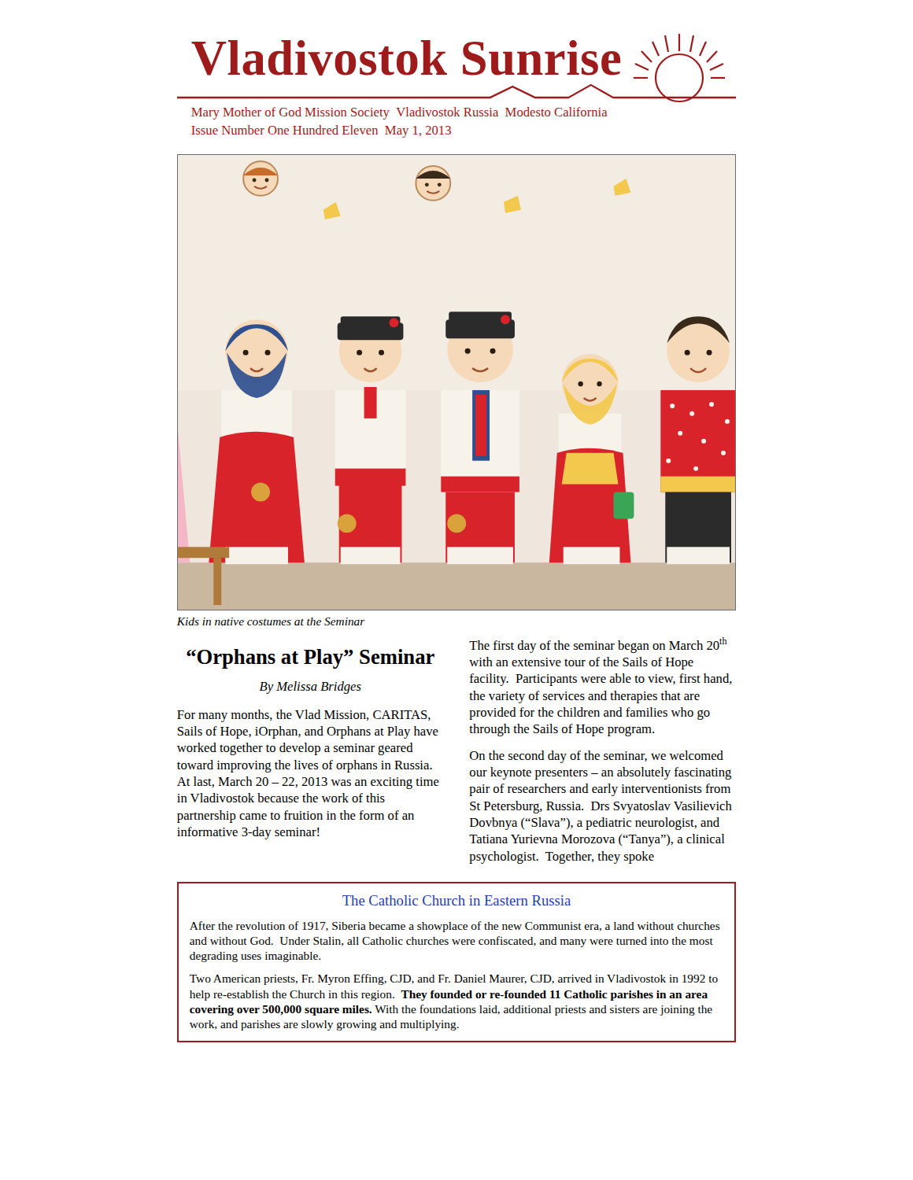Vladivostok Sunrise
Mary Mother of God Mission Society Vladivostok Russia Modesto California
Issue Number One Hundred Eleven May 1, 2013
Kids in native costumes at the Seminar
“Orphans at Play” Seminar
By Melissa Bridges
For many months, the Vlad Mission, CARITAS, Sails of Hope, iOrphan, and Orphans at Play have worked together to develop a seminar geared toward improving the lives of orphans in Russia. At last, March 20 – 22, 2013 was an exciting time in Vladivostok because the work of this partnership came to fruition in the form of an informative 3-day seminar!
The first day of the seminar began on March 20th with an extensive tour of the Sails of Hope facility. Participants were able to view, first hand, the variety of services and therapies that are provided for the children and families who go through the Sails of Hope program.
On the second day of the seminar, we welcomed our keynote presenters – an absolutely fascinating pair of researchers and early interventionists from St Petersburg, Russia. Drs Svyatoslav Vasilievich Dovbnya (“Slava”), a pediatric neurologist, and Tatiana Yurievna Morozova (“Tanya”), a clinical psychologist. Together, they spoke
The Catholic Church in Eastern Russia
After the revolution of 1917, Siberia became a showplace of the new Communist era, a land without churches and without God. Under Stalin, all Catholic churches were confiscated, and many were turned into the most degrading uses imaginable.
Two American priests, Fr. Myron Effing, CJD, and Fr. Daniel Maurer, CJD, arrived in Vladivostok in 1992 to help re-establish the Church in this region. They founded or re-founded 11 Catholic parishes in an area covering over 500,000 square miles. With the foundations laid, additional priests and sisters are joining the work, and parishes are slowly growing and multiplying.